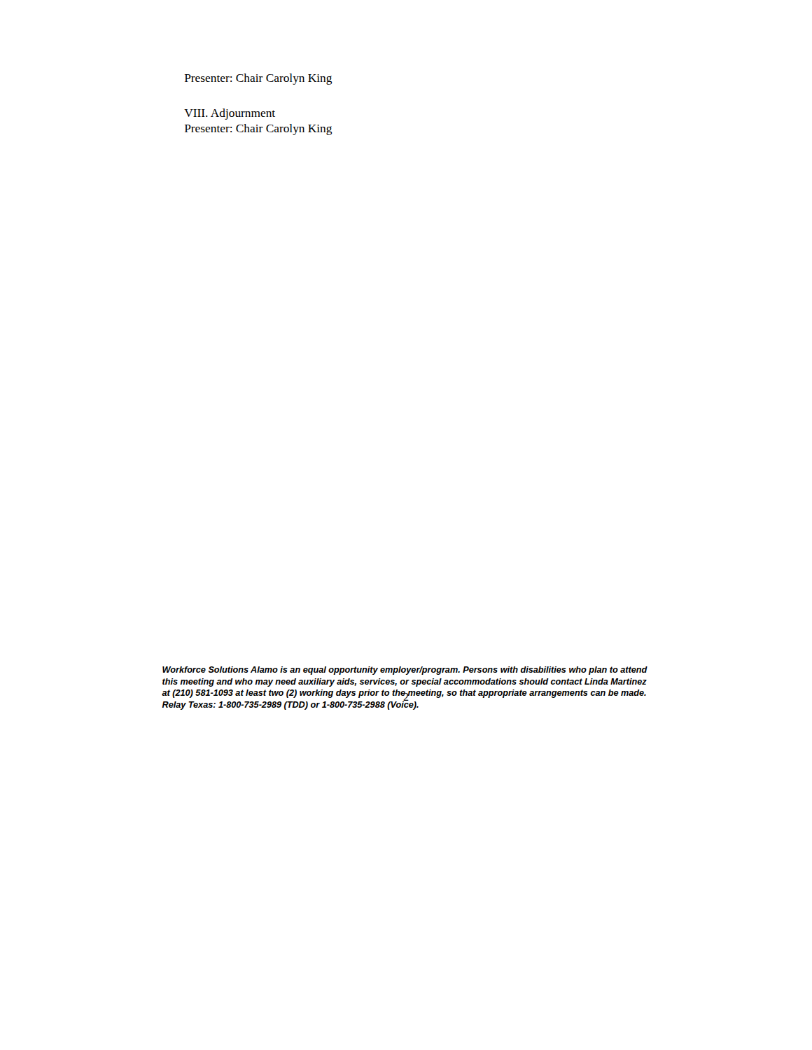Presenter: Chair Carolyn King
VIII. Adjournment
Presenter: Chair Carolyn King
Workforce Solutions Alamo is an equal opportunity employer/program. Persons with disabilities who plan to attend this meeting and who may need auxiliary aids, services, or special accommodations should contact Linda Martinez at (210) 581-1093 at least two (2) working days prior to the meeting, so that appropriate arrangements can be made. Relay Texas: 1-800-735-2989 (TDD) or 1-800-735-2988 (Voice).
2